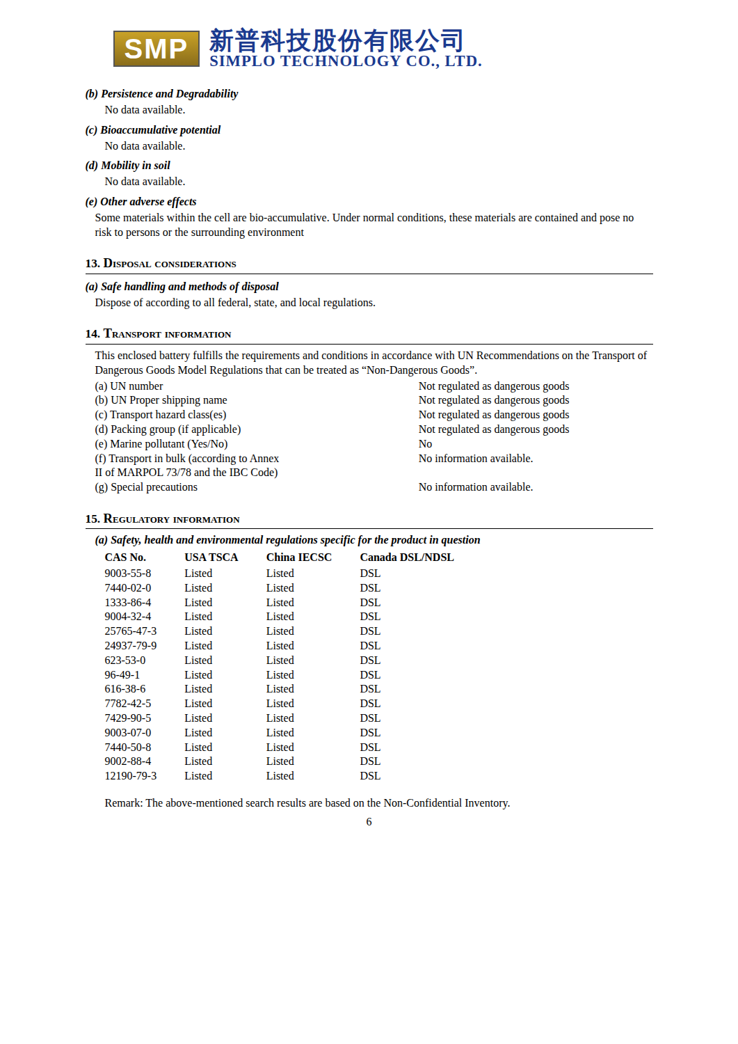SMP
新普科技股份有限公司
SIMPLO TECHNOLOGY CO., LTD.
(b) Persistence and Degradability
No data available.
(c) Bioaccumulative potential
No data available.
(d) Mobility in soil
No data available.
(e) Other adverse effects
Some materials within the cell are bio-accumulative. Under normal conditions, these materials are contained and pose no risk to persons or the surrounding environment
13. Disposal considerations
(a) Safe handling and methods of disposal
Dispose of according to all federal, state, and local regulations.
14. Transport information
This enclosed battery fulfills the requirements and conditions in accordance with UN Recommendations on the Transport of Dangerous Goods Model Regulations that can be treated as “Non-Dangerous Goods”.
(a) UN number
Not regulated as dangerous goods
(b) UN Proper shipping name
Not regulated as dangerous goods
(c) Transport hazard class(es)
Not regulated as dangerous goods
(d) Packing group (if applicable)
Not regulated as dangerous goods
(e) Marine pollutant (Yes/No)
No
(f) Transport in bulk (according to Annex
II of MARPOL 73/78 and the IBC Code)
No information available.
(g) Special precautions
No information available.
15. Regulatory information
(a) Safety, health and environmental regulations specific for the product in question
| CAS No. | USA TSCA | China IECSC | Canada DSL/NDSL |
| --- | --- | --- | --- |
| 9003-55-8 | Listed | Listed | DSL |
| 7440-02-0 | Listed | Listed | DSL |
| 1333-86-4 | Listed | Listed | DSL |
| 9004-32-4 | Listed | Listed | DSL |
| 25765-47-3 | Listed | Listed | DSL |
| 24937-79-9 | Listed | Listed | DSL |
| 623-53-0 | Listed | Listed | DSL |
| 96-49-1 | Listed | Listed | DSL |
| 616-38-6 | Listed | Listed | DSL |
| 7782-42-5 | Listed | Listed | DSL |
| 7429-90-5 | Listed | Listed | DSL |
| 9003-07-0 | Listed | Listed | DSL |
| 7440-50-8 | Listed | Listed | DSL |
| 9002-88-4 | Listed | Listed | DSL |
| 12190-79-3 | Listed | Listed | DSL |
Remark: The above-mentioned search results are based on the Non-Confidential Inventory.
6